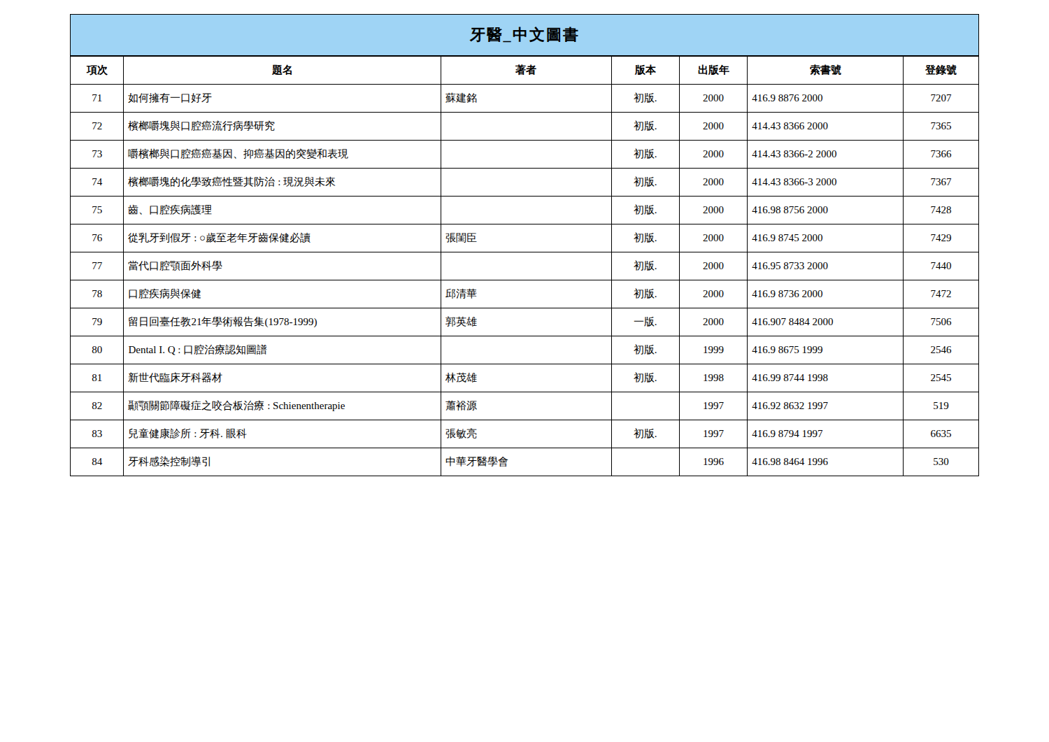牙醫_中文圖書
| 項次 | 題名 | 著者 | 版本 | 出版年 | 索書號 | 登錄號 |
| --- | --- | --- | --- | --- | --- | --- |
| 71 | 如何擁有一口好牙 | 蘇建銘 | 初版. | 2000 | 416.9 8876 2000 | 7207 |
| 72 | 檳榔嚼塊與口腔癌流行病學研究 | | 初版. | 2000 | 414.43 8366 2000 | 7365 |
| 73 | 嚼檳榔與口腔癌癌基因、抑癌基因的突變和表現 | | 初版. | 2000 | 414.43 8366-2 2000 | 7366 |
| 74 | 檳榔嚼塊的化學致癌性暨其防治 : 現況與未來 | | 初版. | 2000 | 414.43 8366-3 2000 | 7367 |
| 75 | 齒、口腔疾病護理 | | 初版. | 2000 | 416.98 8756 2000 | 7428 |
| 76 | 從乳牙到假牙 : ○歲至老年牙齒保健必讀 | 張閨臣 | 初版. | 2000 | 416.9 8745 2000 | 7429 |
| 77 | 當代口腔顎面外科學 | | 初版. | 2000 | 416.95 8733 2000 | 7440 |
| 78 | 口腔疾病與保健 | 邱清華 | 初版. | 2000 | 416.9 8736 2000 | 7472 |
| 79 | 留日回臺任教21年學術報告集(1978-1999) | 郭英雄 | 一版. | 2000 | 416.907 8484 2000 | 7506 |
| 80 | Dental I. Q : 口腔治療認知圖譜 | | 初版. | 1999 | 416.9 8675 1999 | 2546 |
| 81 | 新世代臨床牙科器材 | 林茂雄 | 初版. | 1998 | 416.99 8744 1998 | 2545 |
| 82 | 顳顎關節障礙症之咬合板治療 : Schienentherapie | 蕭裕源 | | 1997 | 416.92 8632 1997 | 519 |
| 83 | 兒童健康診所 : 牙科. 眼科 | 張敏亮 | 初版. | 1997 | 416.9 8794 1997 | 6635 |
| 84 | 牙科感染控制導引 | 中華牙醫學會 | | 1996 | 416.98 8464 1996 | 530 |